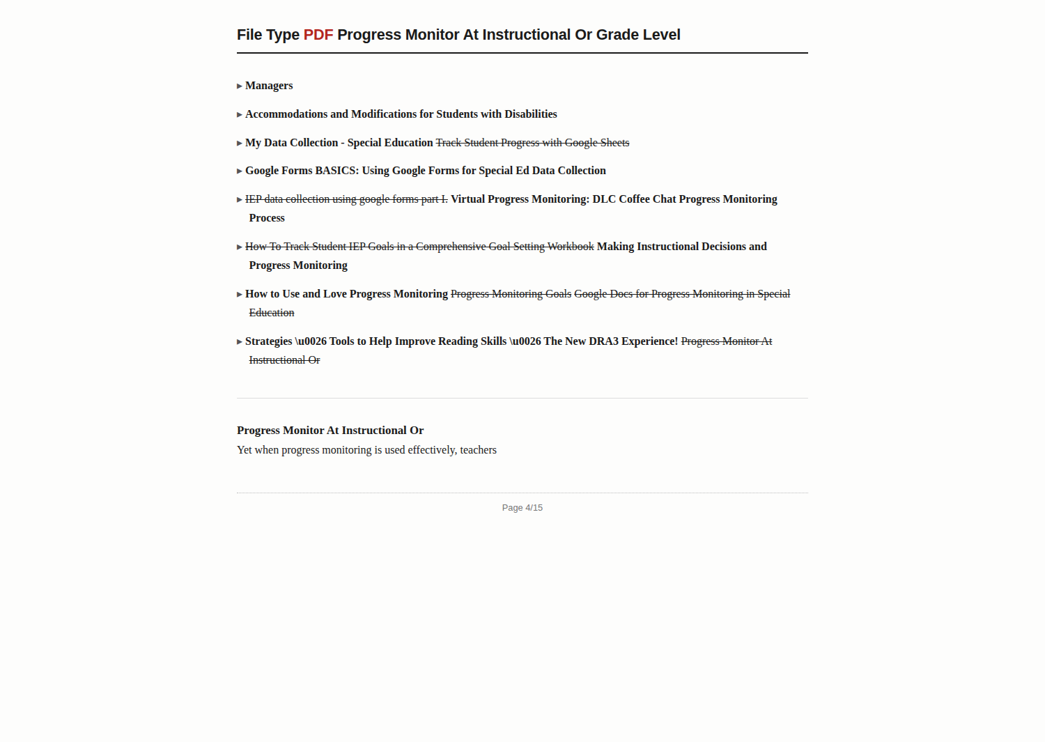File Type PDF Progress Monitor At Instructional Or Grade Level
Managers
Accommodations and Modifications for Students with Disabilities
My Data Collection - Special Education Track Student Progress with Google Sheets
Google Forms BASICS: Using Google Forms for Special Ed Data Collection
IEP data collection using google forms part I. Virtual Progress Monitoring: DLC Coffee Chat Progress Monitoring Process
How To Track Student IEP Goals in a Comprehensive Goal Setting Workbook Making Instructional Decisions and Progress Monitoring
How to Use and Love Progress Monitoring Progress Monitoring Goals Google Docs for Progress Monitoring in Special Education
Strategies \u0026 Tools to Help Improve Reading Skills \u0026 The New DRA3 Experience! Progress Monitor At Instructional Or
Progress Monitor At Instructional Or
Yet when progress monitoring is used effectively, teachers
Page 4/15